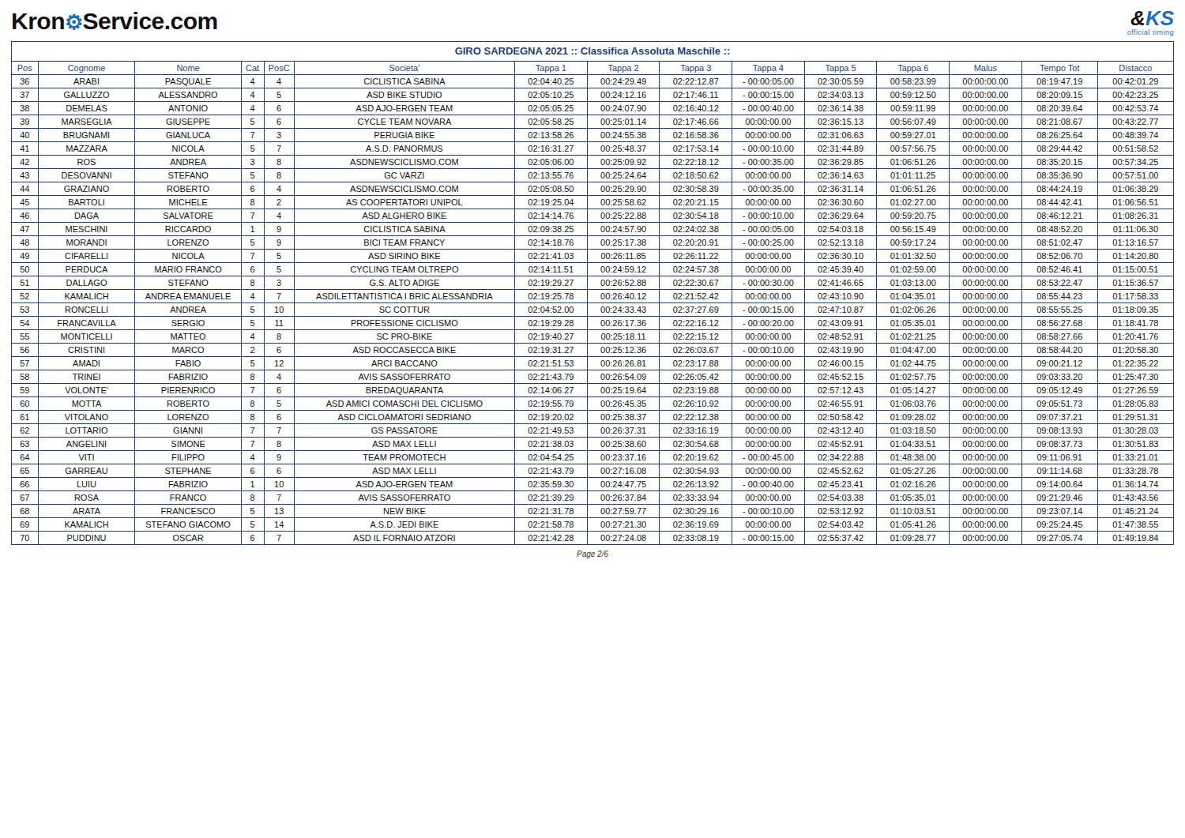Kron⚙Service.com
&KS
official timing
GIRO SARDEGNA 2021 :: Classifica Assoluta Maschile ::
| Pos | Cognome | Nome | Cat | PosC | Societa' | Tappa 1 | Tappa 2 | Tappa 3 | Tappa 4 | Tappa 5 | Tappa 6 | Malus | Tempo Tot | Distacco |
| --- | --- | --- | --- | --- | --- | --- | --- | --- | --- | --- | --- | --- | --- | --- |
| 36 | ARABI | PASQUALE | 4 | 4 | CICLISTICA SABINA | 02:04:40.25 | 00:24:29.49 | 02:22:12.87 | - 00:00:05.00 | 02:30:05.59 | 00:58:23.99 | 00:00:00.00 | 08:19:47.19 | 00:42:01.29 |
| 37 | GALLUZZO | ALESSANDRO | 4 | 5 | ASD BIKE STUDIO | 02:05:10.25 | 00:24:12.16 | 02:17:46.11 | - 00:00:15.00 | 02:34:03.13 | 00:59:12.50 | 00:00:00.00 | 08:20:09.15 | 00:42:23.25 |
| 38 | DEMELAS | ANTONIO | 4 | 6 | ASD AJO-ERGEN TEAM | 02:05:05.25 | 00:24:07.90 | 02:16:40.12 | - 00:00:40.00 | 02:36:14.38 | 00:59:11.99 | 00:00:00.00 | 08:20:39.64 | 00:42:53.74 |
| 39 | MARSEGLIA | GIUSEPPE | 5 | 6 | CYCLE TEAM NOVARA | 02:05:58.25 | 00:25:01.14 | 02:17:46.66 | 00:00:00.00 | 02:36:15.13 | 00:56:07.49 | 00:00:00.00 | 08:21:08.67 | 00:43:22.77 |
| 40 | BRUGNAMI | GIANLUCA | 7 | 3 | PERUGIA BIKE | 02:13:58.26 | 00:24:55.38 | 02:16:58.36 | 00:00:00.00 | 02:31:06.63 | 00:59:27.01 | 00:00:00.00 | 08:26:25.64 | 00:48:39.74 |
| 41 | MAZZARA | NICOLA | 5 | 7 | A.S.D. PANORMUS | 02:16:31.27 | 00:25:48.37 | 02:17:53.14 | - 00:00:10.00 | 02:31:44.89 | 00:57:56.75 | 00:00:00.00 | 08:29:44.42 | 00:51:58.52 |
| 42 | ROS | ANDREA | 3 | 8 | ASDNEWSCICLISMO.COM | 02:05:06.00 | 00:25:09.92 | 02:22:18.12 | - 00:00:35.00 | 02:36:29.85 | 01:06:51.26 | 00:00:00.00 | 08:35:20.15 | 00:57:34.25 |
| 43 | DESOVANNI | STEFANO | 5 | 8 | GC VARZI | 02:13:55.76 | 00:25:24.64 | 02:18:50.62 | 00:00:00.00 | 02:36:14.63 | 01:01:11.25 | 00:00:00.00 | 08:35:36.90 | 00:57:51.00 |
| 44 | GRAZIANO | ROBERTO | 6 | 4 | ASDNEWSCICLISMO.COM | 02:05:08.50 | 00:25:29.90 | 02:30:58.39 | - 00:00:35.00 | 02:36:31.14 | 01:06:51.26 | 00:00:00.00 | 08:44:24.19 | 01:06:38.29 |
| 45 | BARTOLI | MICHELE | 8 | 2 | AS COOPERTATORI UNIPOL | 02:19:25.04 | 00:25:58.62 | 02:20:21.15 | 00:00:00.00 | 02:36:30.60 | 01:02:27.00 | 00:00:00.00 | 08:44:42.41 | 01:06:56.51 |
| 46 | DAGA | SALVATORE | 7 | 4 | ASD ALGHERO BIKE | 02:14:14.76 | 00:25:22.88 | 02:30:54.18 | - 00:00:10.00 | 02:36:29.64 | 00:59:20.75 | 00:00:00.00 | 08:46:12.21 | 01:08:26.31 |
| 47 | MESCHINI | RICCARDO | 1 | 9 | CICLISTICA SABINA | 02:09:38.25 | 00:24:57.90 | 02:24:02.38 | - 00:00:05.00 | 02:54:03.18 | 00:56:15.49 | 00:00:00.00 | 08:48:52.20 | 01:11:06.30 |
| 48 | MORANDI | LORENZO | 5 | 9 | BICI TEAM FRANCY | 02:14:18.76 | 00:25:17.38 | 02:20:20.91 | - 00:00:25.00 | 02:52:13.18 | 00:59:17.24 | 00:00:00.00 | 08:51:02.47 | 01:13:16.57 |
| 49 | CIFARELLI | NICOLA | 7 | 5 | ASD SIRINO BIKE | 02:21:41.03 | 00:26:11.85 | 02:26:11.22 | 00:00:00.00 | 02:36:30.10 | 01:01:32.50 | 00:00:00.00 | 08:52:06.70 | 01:14:20.80 |
| 50 | PERDUCA | MARIO FRANCO | 6 | 5 | CYCLING TEAM OLTREPO | 02:14:11.51 | 00:24:59.12 | 02:24:57.38 | 00:00:00.00 | 02:45:39.40 | 01:02:59.00 | 00:00:00.00 | 08:52:46.41 | 01:15:00.51 |
| 51 | DALLAGO | STEFANO | 8 | 3 | G.S. ALTO ADIGE | 02:19:29.27 | 00:26:52.88 | 02:22:30.67 | - 00:00:30.00 | 02:41:46.65 | 01:03:13.00 | 00:00:00.00 | 08:53:22.47 | 01:15:36.57 |
| 52 | KAMALICH | ANDREA EMANUELE | 4 | 7 | ASDILETTANTISTICA I BRIC ALESSANDRIA | 02:19:25.78 | 00:26:40.12 | 02:21:52.42 | 00:00:00.00 | 02:43:10.90 | 01:04:35.01 | 00:00:00.00 | 08:55:44.23 | 01:17:58.33 |
| 53 | RONCELLI | ANDREA | 5 | 10 | SC COTTUR | 02:04:52.00 | 00:24:33.43 | 02:37:27.69 | - 00:00:15.00 | 02:47:10.87 | 01:02:06.26 | 00:00:00.00 | 08:55:55.25 | 01:18:09.35 |
| 54 | FRANCAVILLA | SERGIO | 5 | 11 | PROFESSIONE CICLISMO | 02:19:29.28 | 00:26:17.36 | 02:22:16.12 | - 00:00:20.00 | 02:43:09.91 | 01:05:35.01 | 00:00:00.00 | 08:56:27.68 | 01:18:41.78 |
| 55 | MONTICELLI | MATTEO | 4 | 8 | SC PRO-BIKE | 02:19:40.27 | 00:25:18.11 | 02:22:15.12 | 00:00:00.00 | 02:48:52.91 | 01:02:21.25 | 00:00:00.00 | 08:58:27.66 | 01:20:41.76 |
| 56 | CRISTINI | MARCO | 2 | 6 | ASD ROCCASECCA BIKE | 02:19:31.27 | 00:25:12.36 | 02:26:03.67 | - 00:00:10.00 | 02:43:19.90 | 01:04:47.00 | 00:00:00.00 | 08:58:44.20 | 01:20:58.30 |
| 57 | AMADI | FABIO | 5 | 12 | ARCI BACCANO | 02:21:51.53 | 00:26:26.81 | 02:23:17.88 | 00:00:00.00 | 02:46:00.15 | 01:02:44.75 | 00:00:00.00 | 09:00:21.12 | 01:22:35.22 |
| 58 | TRINEI | FABRIZIO | 8 | 4 | AVIS SASSOFERRATO | 02:21:43.79 | 00:26:54.09 | 02:26:05.42 | 00:00:00.00 | 02:45:52.15 | 01:02:57.75 | 00:00:00.00 | 09:03:33.20 | 01:25:47.30 |
| 59 | VOLONTE' | PIERENRICO | 7 | 6 | BREDAQUARANTA | 02:14:06.27 | 00:25:19.64 | 02:23:19.88 | 00:00:00.00 | 02:57:12.43 | 01:05:14.27 | 00:00:00.00 | 09:05:12.49 | 01:27:26.59 |
| 60 | MOTTA | ROBERTO | 8 | 5 | ASD AMICI COMASCHI DEL CICLISMO | 02:19:55.79 | 00:26:45.35 | 02:26:10.92 | 00:00:00.00 | 02:46:55.91 | 01:06:03.76 | 00:00:00.00 | 09:05:51.73 | 01:28:05.83 |
| 61 | VITOLANO | LORENZO | 8 | 6 | ASD CICLOAMATORI SEDRIANO | 02:19:20.02 | 00:25:38.37 | 02:22:12.38 | 00:00:00.00 | 02:50:58.42 | 01:09:28.02 | 00:00:00.00 | 09:07:37.21 | 01:29:51.31 |
| 62 | LOTTARIO | GIANNI | 7 | 7 | GS PASSATORE | 02:21:49.53 | 00:26:37.31 | 02:33:16.19 | 00:00:00.00 | 02:43:12.40 | 01:03:18.50 | 00:00:00.00 | 09:08:13.93 | 01:30:28.03 |
| 63 | ANGELINI | SIMONE | 7 | 8 | ASD MAX LELLI | 02:21:38.03 | 00:25:38.60 | 02:30:54.68 | 00:00:00.00 | 02:45:52.91 | 01:04:33.51 | 00:00:00.00 | 09:08:37.73 | 01:30:51.83 |
| 64 | VITI | FILIPPO | 4 | 9 | TEAM PROMOTECH | 02:04:54.25 | 00:23:37.16 | 02:20:19.62 | - 00:00:45.00 | 02:34:22.88 | 01:48:38.00 | 00:00:00.00 | 09:11:06.91 | 01:33:21.01 |
| 65 | GARREAU | STEPHANE | 6 | 6 | ASD MAX LELLI | 02:21:43.79 | 00:27:16.08 | 02:30:54.93 | 00:00:00.00 | 02:45:52.62 | 01:05:27.26 | 00:00:00.00 | 09:11:14.68 | 01:33:28.78 |
| 66 | LUIU | FABRIZIO | 1 | 10 | ASD AJO-ERGEN TEAM | 02:35:59.30 | 00:24:47.75 | 02:26:13.92 | - 00:00:40.00 | 02:45:23.41 | 01:02:16.26 | 00:00:00.00 | 09:14:00.64 | 01:36:14.74 |
| 67 | ROSA | FRANCO | 8 | 7 | AVIS SASSOFERRATO | 02:21:39.29 | 00:26:37.84 | 02:33:33.94 | 00:00:00.00 | 02:54:03.38 | 01:05:35.01 | 00:00:00.00 | 09:21:29.46 | 01:43:43.56 |
| 68 | ARATA | FRANCESCO | 5 | 13 | NEW BIKE | 02:21:31.78 | 00:27:59.77 | 02:30:29.16 | - 00:00:10.00 | 02:53:12.92 | 01:10:03.51 | 00:00:00.00 | 09:23:07.14 | 01:45:21.24 |
| 69 | KAMALICH | STEFANO GIACOMO | 5 | 14 | A.S.D. JEDI BIKE | 02:21:58.78 | 00:27:21.30 | 02:36:19.69 | 00:00:00.00 | 02:54:03.42 | 01:05:41.26 | 00:00:00.00 | 09:25:24.45 | 01:47:38.55 |
| 70 | PUDDINU | OSCAR | 6 | 7 | ASD IL FORNAIO ATZORI | 02:21:42.28 | 00:27:24.08 | 02:33:08.19 | - 00:00:15.00 | 02:55:37.42 | 01:09:28.77 | 00:00:00.00 | 09:27:05.74 | 01:49:19.84 |
Page 2/6